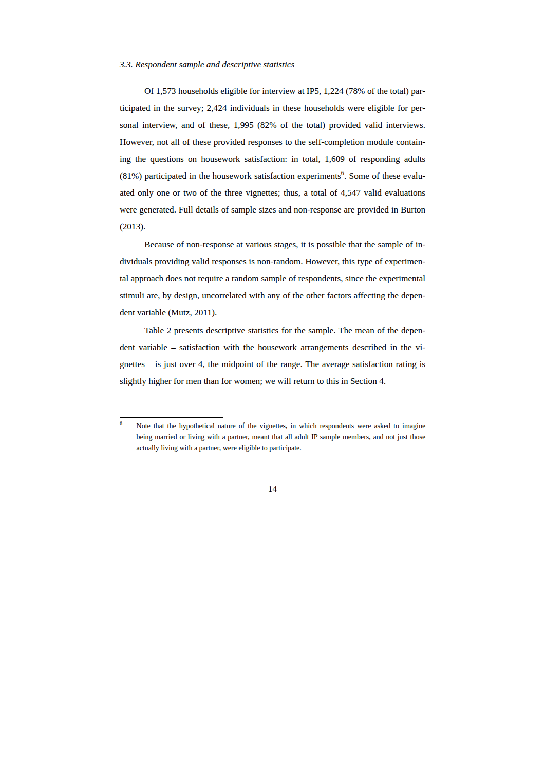3.3. Respondent sample and descriptive statistics
Of 1,573 households eligible for interview at IP5, 1,224 (78% of the total) participated in the survey; 2,424 individuals in these households were eligible for personal interview, and of these, 1,995 (82% of the total) provided valid interviews. However, not all of these provided responses to the self-completion module containing the questions on housework satisfaction: in total, 1,609 of responding adults (81%) participated in the housework satisfaction experiments6. Some of these evaluated only one or two of the three vignettes; thus, a total of 4,547 valid evaluations were generated. Full details of sample sizes and non-response are provided in Burton (2013).
Because of non-response at various stages, it is possible that the sample of individuals providing valid responses is non-random. However, this type of experimental approach does not require a random sample of respondents, since the experimental stimuli are, by design, uncorrelated with any of the other factors affecting the dependent variable (Mutz, 2011).
Table 2 presents descriptive statistics for the sample. The mean of the dependent variable – satisfaction with the housework arrangements described in the vignettes – is just over 4, the midpoint of the range. The average satisfaction rating is slightly higher for men than for women; we will return to this in Section 4.
6
Note that the hypothetical nature of the vignettes, in which respondents were asked to imagine being married or living with a partner, meant that all adult IP sample members, and not just those actually living with a partner, were eligible to participate.
14